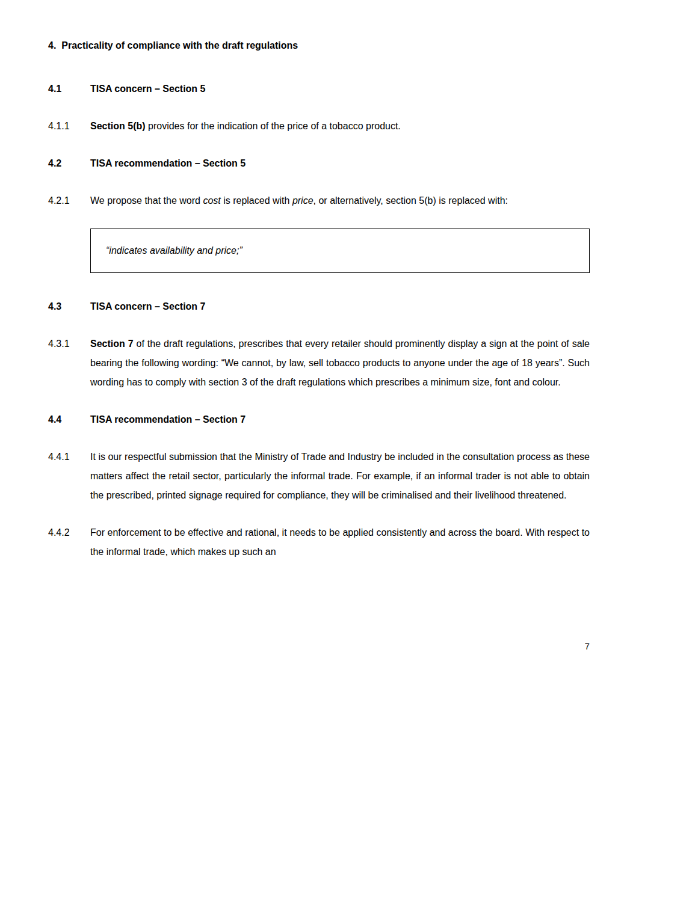4. Practicality of compliance with the draft regulations
4.1 TISA concern – Section 5
4.1.1 Section 5(b) provides for the indication of the price of a tobacco product.
4.2 TISA recommendation – Section 5
4.2.1 We propose that the word cost is replaced with price, or alternatively, section 5(b) is replaced with:
“indicates availability and price;”
4.3 TISA concern – Section 7
4.3.1 Section 7 of the draft regulations, prescribes that every retailer should prominently display a sign at the point of sale bearing the following wording: “We cannot, by law, sell tobacco products to anyone under the age of 18 years”. Such wording has to comply with section 3 of the draft regulations which prescribes a minimum size, font and colour.
4.4 TISA recommendation – Section 7
4.4.1 It is our respectful submission that the Ministry of Trade and Industry be included in the consultation process as these matters affect the retail sector, particularly the informal trade. For example, if an informal trader is not able to obtain the prescribed, printed signage required for compliance, they will be criminalised and their livelihood threatened.
4.4.2 For enforcement to be effective and rational, it needs to be applied consistently and across the board. With respect to the informal trade, which makes up such an
7